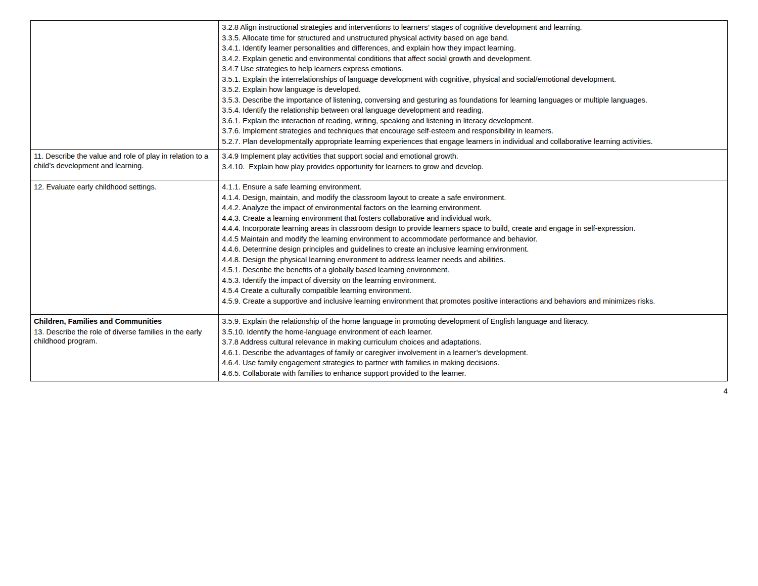| | 3.2.8 Align instructional strategies and interventions to learners’ stages of cognitive development and learning. 3.3.5. Allocate time for structured and unstructured physical activity based on age band. 3.4.1. Identify learner personalities and differences, and explain how they impact learning. 3.4.2. Explain genetic and environmental conditions that affect social growth and development. 3.4.7 Use strategies to help learners express emotions. 3.5.1. Explain the interrelationships of language development with cognitive, physical and social/emotional development. 3.5.2. Explain how language is developed. 3.5.3. Describe the importance of listening, conversing and gesturing as foundations for learning languages or multiple languages. 3.5.4. Identify the relationship between oral language development and reading. 3.6.1. Explain the interaction of reading, writing, speaking and listening in literacy development. 3.7.6. Implement strategies and techniques that encourage self-esteem and responsibility in learners. 5.2.7. Plan developmentally appropriate learning experiences that engage learners in individual and collaborative learning activities. |
| 11. Describe the value and role of play in relation to a child’s development and learning. | 3.4.9 Implement play activities that support social and emotional growth. 3.4.10. Explain how play provides opportunity for learners to grow and develop. |
| 12. Evaluate early childhood settings. | 4.1.1. Ensure a safe learning environment. 4.1.4. Design, maintain, and modify the classroom layout to create a safe environment. 4.4.2. Analyze the impact of environmental factors on the learning environment. 4.4.3. Create a learning environment that fosters collaborative and individual work. 4.4.4. Incorporate learning areas in classroom design to provide learners space to build, create and engage in self-expression. 4.4.5 Maintain and modify the learning environment to accommodate performance and behavior. 4.4.6. Determine design principles and guidelines to create an inclusive learning environment. 4.4.8. Design the physical learning environment to address learner needs and abilities. 4.5.1. Describe the benefits of a globally based learning environment. 4.5.3. Identify the impact of diversity on the learning environment. 4.5.4 Create a culturally compatible learning environment. 4.5.9. Create a supportive and inclusive learning environment that promotes positive interactions and behaviors and minimizes risks. |
| Children, Families and Communities 13. Describe the role of diverse families in the early childhood program. | 3.5.9. Explain the relationship of the home language in promoting development of English language and literacy. 3.5.10. Identify the home-language environment of each learner. 3.7.8 Address cultural relevance in making curriculum choices and adaptations. 4.6.1. Describe the advantages of family or caregiver involvement in a learner’s development. 4.6.4. Use family engagement strategies to partner with families in making decisions. 4.6.5. Collaborate with families to enhance support provided to the learner. |
4